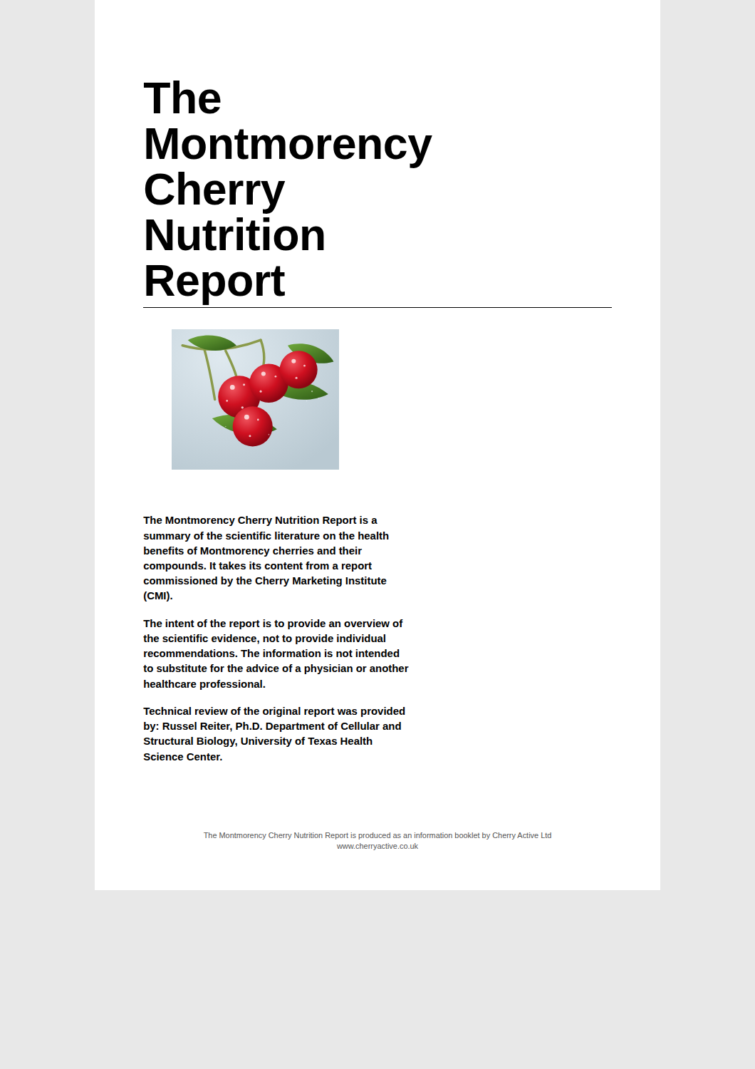The Montmorency Cherry Nutrition Report
The Montmorency Cherry Nutrition Report is a summary of the scientific literature on the health benefits of Montmorency cherries and their compounds. It takes its content from a report commissioned by the Cherry Marketing Institute (CMI).
The intent of the report is to provide an overview of the scientific evidence, not to provide individual recommendations. The information is not intended to substitute for the advice of a physician or another healthcare professional.
Technical review of the original report was provided by: Russel Reiter, Ph.D. Department of Cellular and Structural Biology, University of Texas Health Science Center.
The Montmorency Cherry Nutrition Report is produced as an information booklet by Cherry Active Ltd
www.cherryactive.co.uk